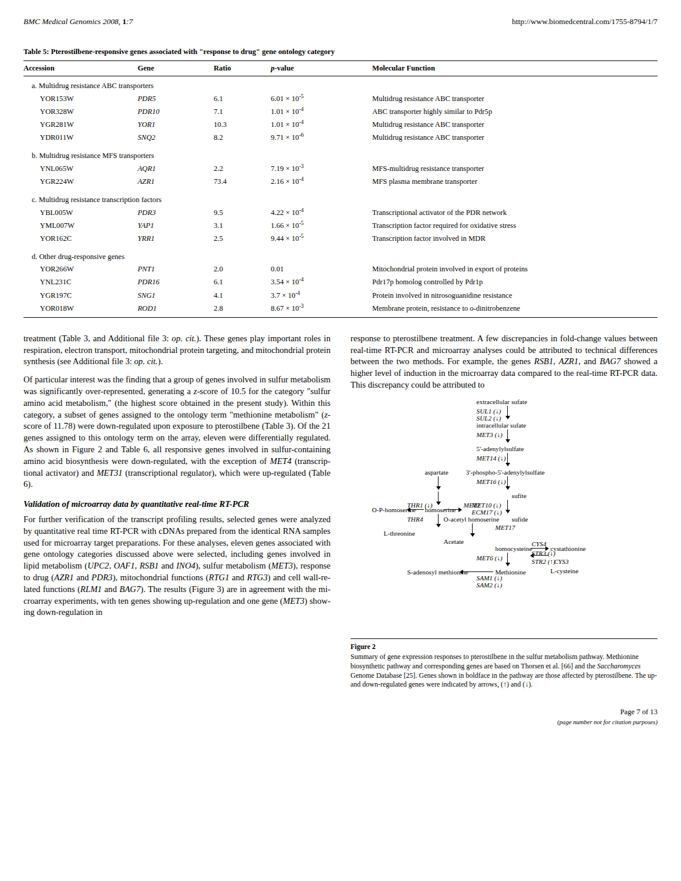BMC Medical Genomics 2008, 1:7
http://www.biomedcentral.com/1755-8794/1/7
Table 5: Pterostilbene-responsive genes associated with "response to drug" gene ontology category
| Accession | Gene | Ratio | p -value | Molecular Function |
| --- | --- | --- | --- | --- |
| a. Multidrug resistance ABC transporters |
| YOR153W | PDR5 | 6.1 | 6.01 × 10 -5 | Multidrug resistance ABC transporter |
| YOR328W | PDR10 | 7.1 | 1.01 × 10 -4 | ABC transporter highly similar to Pdr5p |
| YGR281W | YOR1 | 10.3 | 1.01 × 10 -4 | Multidrug resistance ABC transporter |
| YDR011W | SNQ2 | 8.2 | 9.71 × 10 -6 | Multidrug resistance ABC transporter |
| b. Multidrug resistance MFS transporters |
| YNL065W | AQR1 | 2.2 | 7.19 × 10 -3 | MFS-multidrug resistance transporter |
| YGR224W | AZR1 | 73.4 | 2.16 × 10 -4 | MFS plasma membrane transporter |
| c. Multidrug resistance transcription factors |
| YBL005W | PDR3 | 9.5 | 4.22 × 10 -4 | Transcriptional activator of the PDR network |
| YML007W | YAP1 | 3.1 | 1.66 × 10 -5 | Transcription factor required for oxidative stress |
| YOR162C | YRR1 | 2.5 | 9.44 × 10 -5 | Transcription factor involved in MDR |
| d. Other drug-responsive genes |
| YOR266W | PNT1 | 2.0 | 0.01 | Mitochondrial protein involved in export of proteins |
| YNL231C | PDR16 | 6.1 | 3.54 × 10 -4 | Pdr17p homolog controlled by Pdr1p |
| YGR197C | SNG1 | 4.1 | 3.7 × 10 -4 | Protein involved in nitrosoguanidine resistance |
| YOR018W | ROD1 | 2.8 | 8.67 × 10 -3 | Membrane protein, resistance to o -dinitrobenzene |
treatment (Table 3, and Additional file 3: op. cit.). These genes play important roles in respiration, electron transport, mitochondrial protein targeting, and mitochondrial protein synthesis (see Additional file 3: op. cit.).
Of particular interest was the finding that a group of genes involved in sulfur metabolism was significantly over-represented, generating a z-score of 10.5 for the category "sulfur amino acid metabolism," (the highest score obtained in the present study). Within this category, a subset of genes assigned to the ontology term "methionine metabolism" (z-score of 11.78) were down-regulated upon exposure to pterostilbene (Table 3). Of the 21 genes assigned to this ontology term on the array, eleven were differentially regulated. As shown in Figure 2 and Table 6, all responsive genes involved in sulfur-containing amino acid biosynthesis were down-regulated, with the exception of MET4 (transcriptional activator) and MET31 (transcriptional regulator), which were up-regulated (Table 6).
Validation of microarray data by quantitative real-time RT-PCR
For further verification of the transcript profiling results, selected genes were analyzed by quantitative real time RT-PCR with cDNAs prepared from the identical RNA samples used for microarray target preparations. For these analyses, eleven genes associated with gene ontology categories discussed above were selected, including genes involved in lipid metabolism (UPC2, OAF1, RSB1 and INO4), sulfur metabolism (MET3), response to drug (AZR1 and PDR3), mitochondrial functions (RTG1 and RTG3) and cell wall-related functions (RLM1 and BAG7). The results (Figure 3) are in agreement with the microarray experiments, with ten genes showing up-regulation and one gene (MET3) showing down-regulation in
response to pterostilbene treatment. A few discrepancies in fold-change values between real-time RT-PCR and microarray analyses could be attributed to technical differences between the two methods. For example, the genes RSB1, AZR1, and BAG7 showed a higher level of induction in the microarray data compared to the real-time RT-PCR data. This discrepancy could be attributed to
extracellular sufate SUL1 (↓) SUL2 (↓) intracellular sufate MET3 (↓) 5'-adenylylsulfate MET14 (↓) 3'-phospho-5'-adenylylsulfate MET16 (↓) sufite MET10 (↓) ECM17 (↓) sufide aspartate homoserine THR1 (↓) O-P-homoserine THR4 L-threonine MET2 O-acetyl homoserine Acetate MET17 homocysteine CYS4 cystathionine STR3 (↓) STR2 (↑) CYS3 L-cysteine MET6 (↓) Methionine S-adenosyl methionine SAM1 (↓) SAM2 (↓)
Figure 2 Summary of gene expression responses to pterostilbene in the sulfur metabolism pathway. Methionine biosynthetic pathway and corresponding genes are based on Thorsen et al. [66] and the Saccharomyces Genome Database [25]. Genes shown in boldface in the pathway are those affected by pterostilbene. The up- and down-regulated genes were indicated by arrows, (↑) and (↓).
Page 7 of 13 (page number not for citation purposes)